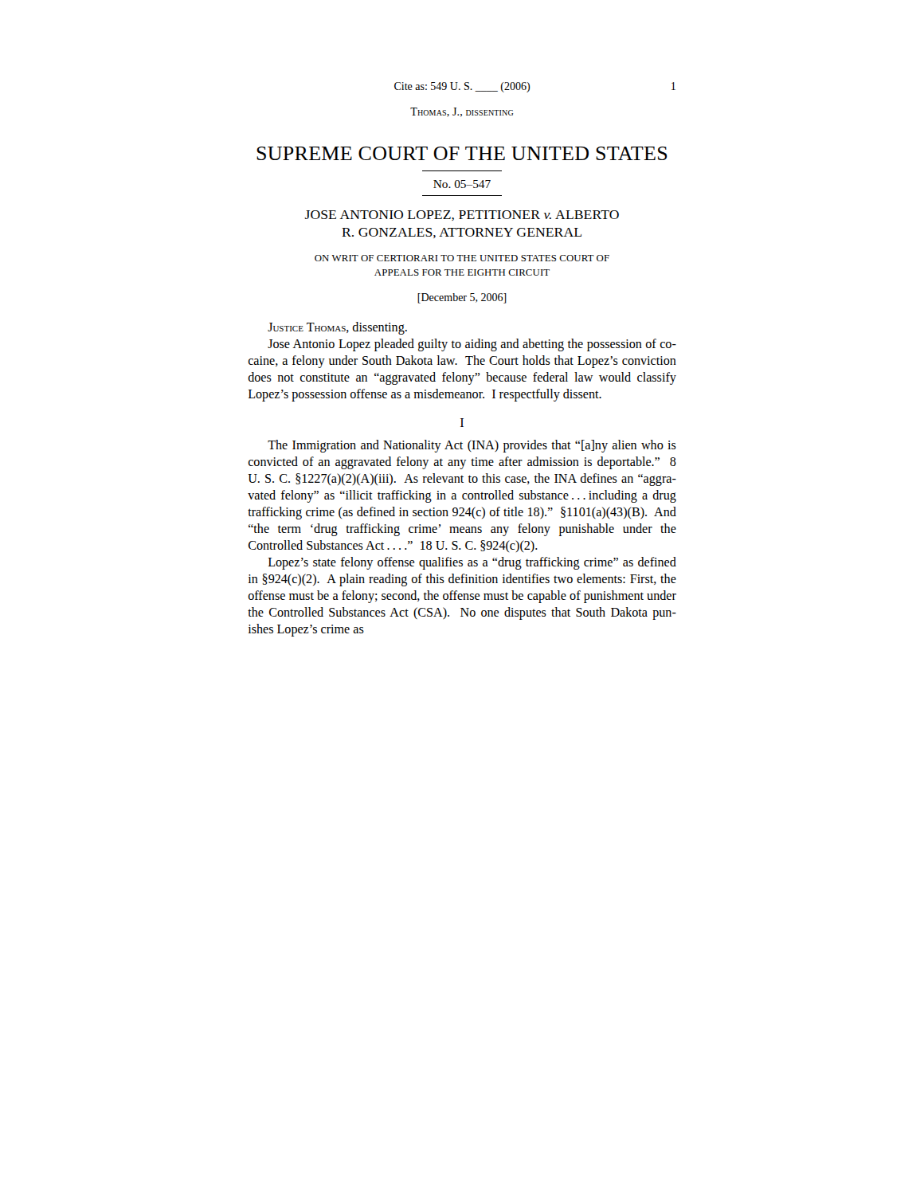Cite as: 549 U. S. ____ (2006) 1
Thomas, J., dissenting
SUPREME COURT OF THE UNITED STATES
No. 05–547
JOSE ANTONIO LOPEZ, PETITIONER v. ALBERTO
R. GONZALES, ATTORNEY GENERAL
ON WRIT OF CERTIORARI TO THE UNITED STATES COURT OF
APPEALS FOR THE EIGHTH CIRCUIT
[December 5, 2006]
Justice Thomas, dissenting.
Jose Antonio Lopez pleaded guilty to aiding and abetting the possession of cocaine, a felony under South Dakota law. The Court holds that Lopez’s conviction does not constitute an “aggravated felony” because federal law would classify Lopez’s possession offense as a misdemeanor. I respectfully dissent.
I
The Immigration and Nationality Act (INA) provides that “[a]ny alien who is convicted of an aggravated felony at any time after admission is deportable.” 8 U. S. C. §1227(a)(2)(A)(iii). As relevant to this case, the INA defines an “aggravated felony” as “illicit trafficking in a controlled substance . . . including a drug trafficking crime (as defined in section 924(c) of title 18).” §1101(a)(43)(B). And “the term ‘drug trafficking crime’ means any felony punishable under the Controlled Substances Act . . . .” 18 U. S. C. §924(c)(2).
Lopez’s state felony offense qualifies as a “drug trafficking crime” as defined in §924(c)(2). A plain reading of this definition identifies two elements: First, the offense must be a felony; second, the offense must be capable of punishment under the Controlled Substances Act (CSA). No one disputes that South Dakota punishes Lopez’s crime as